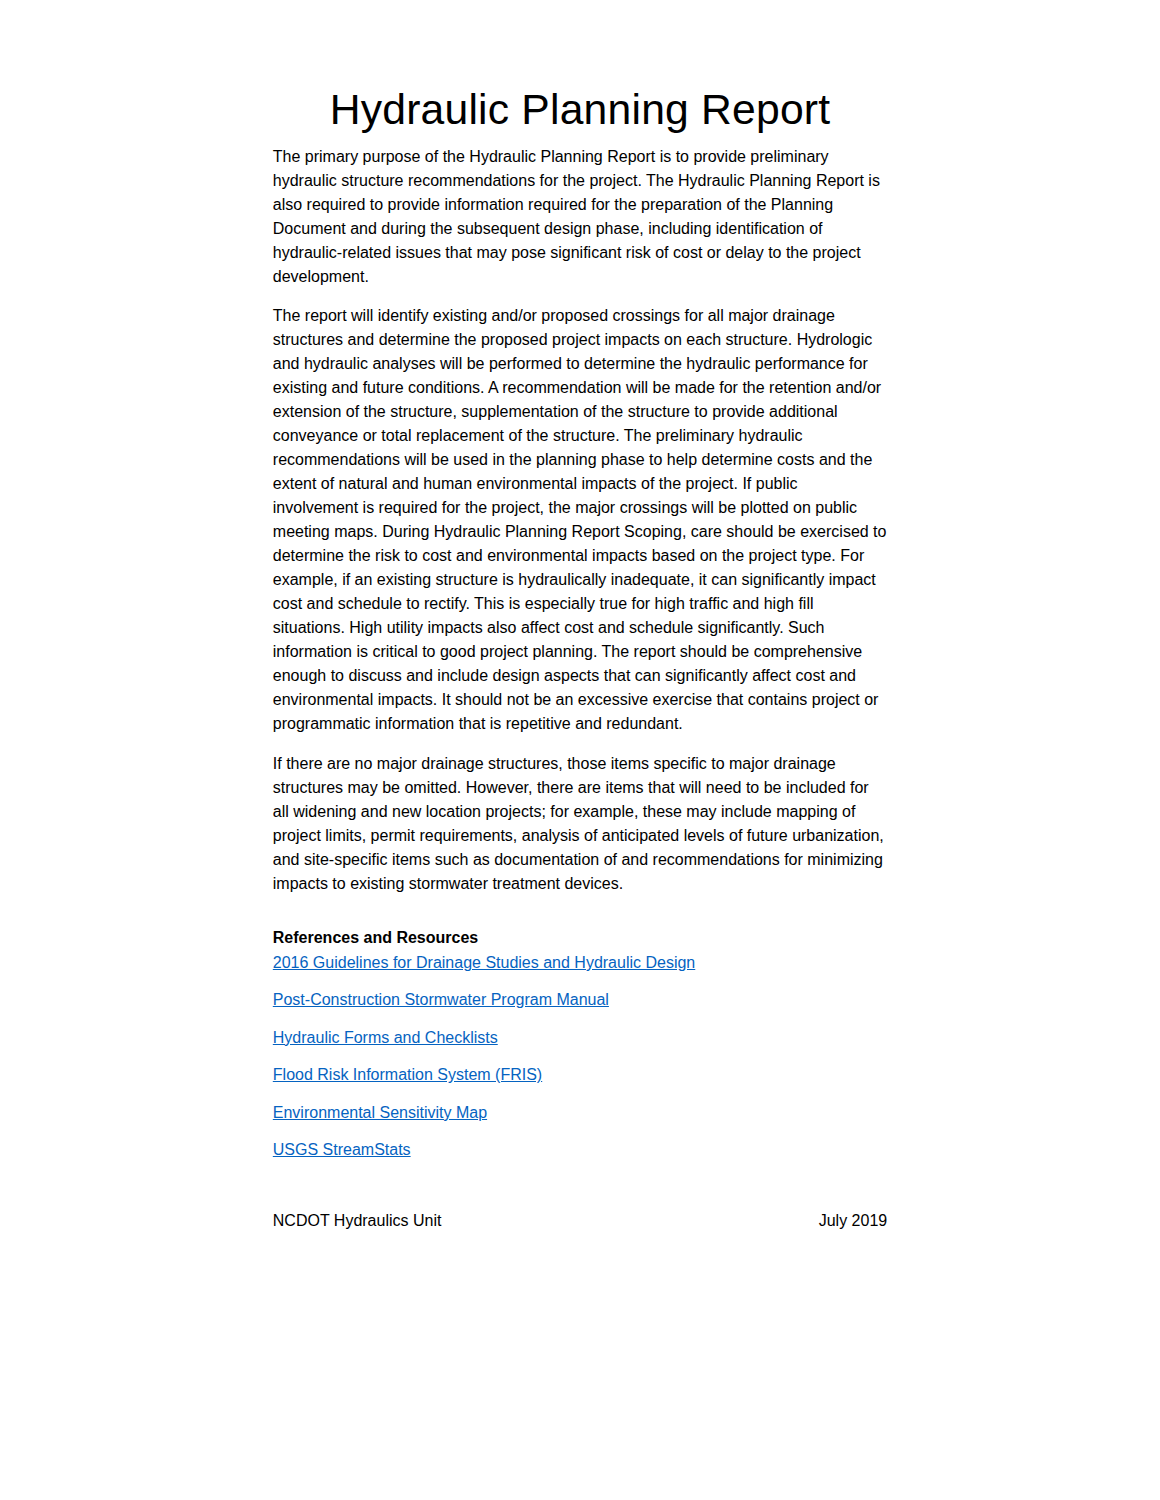Hydraulic Planning Report
The primary purpose of the Hydraulic Planning Report is to provide preliminary hydraulic structure recommendations for the project. The Hydraulic Planning Report is also required to provide information required for the preparation of the Planning Document and during the subsequent design phase, including identification of hydraulic-related issues that may pose significant risk of cost or delay to the project development.
The report will identify existing and/or proposed crossings for all major drainage structures and determine the proposed project impacts on each structure. Hydrologic and hydraulic analyses will be performed to determine the hydraulic performance for existing and future conditions. A recommendation will be made for the retention and/or extension of the structure, supplementation of the structure to provide additional conveyance or total replacement of the structure. The preliminary hydraulic recommendations will be used in the planning phase to help determine costs and the extent of natural and human environmental impacts of the project. If public involvement is required for the project, the major crossings will be plotted on public meeting maps. During Hydraulic Planning Report Scoping, care should be exercised to determine the risk to cost and environmental impacts based on the project type. For example, if an existing structure is hydraulically inadequate, it can significantly impact cost and schedule to rectify. This is especially true for high traffic and high fill situations. High utility impacts also affect cost and schedule significantly. Such information is critical to good project planning. The report should be comprehensive enough to discuss and include design aspects that can significantly affect cost and environmental impacts. It should not be an excessive exercise that contains project or programmatic information that is repetitive and redundant.
If there are no major drainage structures, those items specific to major drainage structures may be omitted. However, there are items that will need to be included for all widening and new location projects; for example, these may include mapping of project limits, permit requirements, analysis of anticipated levels of future urbanization, and site-specific items such as documentation of and recommendations for minimizing impacts to existing stormwater treatment devices.
References and Resources
2016 Guidelines for Drainage Studies and Hydraulic Design
Post-Construction Stormwater Program Manual
Hydraulic Forms and Checklists
Flood Risk Information System (FRIS)
Environmental Sensitivity Map
USGS StreamStats
NCDOT Hydraulics Unit July 2019